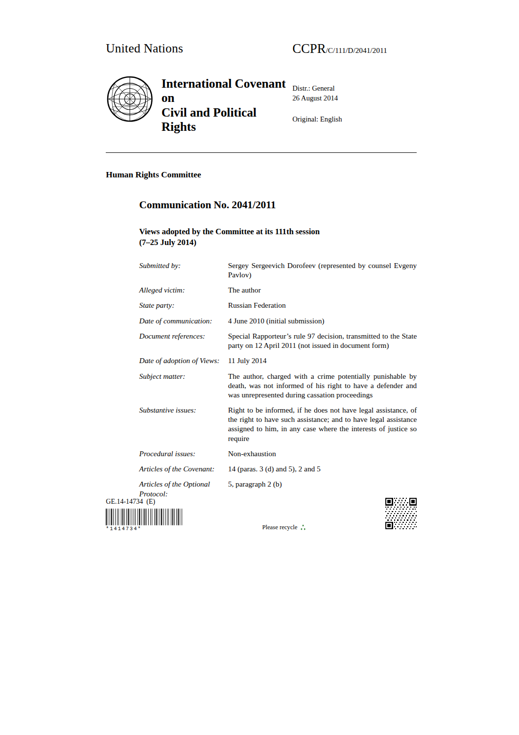United Nations
CCPR/C/111/D/2041/2011
International Covenant on
Civil and Political Rights
Distr.: General
26 August 2014
Original: English
Human Rights Committee
Communication No. 2041/2011
Views adopted by the Committee at its 111th session
(7–25 July 2014)
| Submitted by: | Sergey Sergeevich Dorofeev (represented by counsel Evgeny Pavlov) |
| Alleged victim: | The author |
| State party: | Russian Federation |
| Date of communication: | 4 June 2010 (initial submission) |
| Document references: | Special Rapporteur’s rule 97 decision, transmitted to the State party on 12 April 2011 (not issued in document form) |
| Date of adoption of Views: | 11 July 2014 |
| Subject matter: | The author, charged with a crime potentially punishable by death, was not informed of his right to have a defender and was unrepresented during cassation proceedings |
| Substantive issues: | Right to be informed, if he does not have legal assistance, of the right to have such assistance; and to have legal assistance assigned to him, in any case where the interests of justice so require |
| Procedural issues: | Non-exhaustion |
| Articles of the Covenant: | 14 (paras. 3 (d) and 5), 2 and 5 |
| Articles of the Optional Protocol: | 5, paragraph 2 (b) |
GE.14-14734 (E)
*1414734*
Please recycle